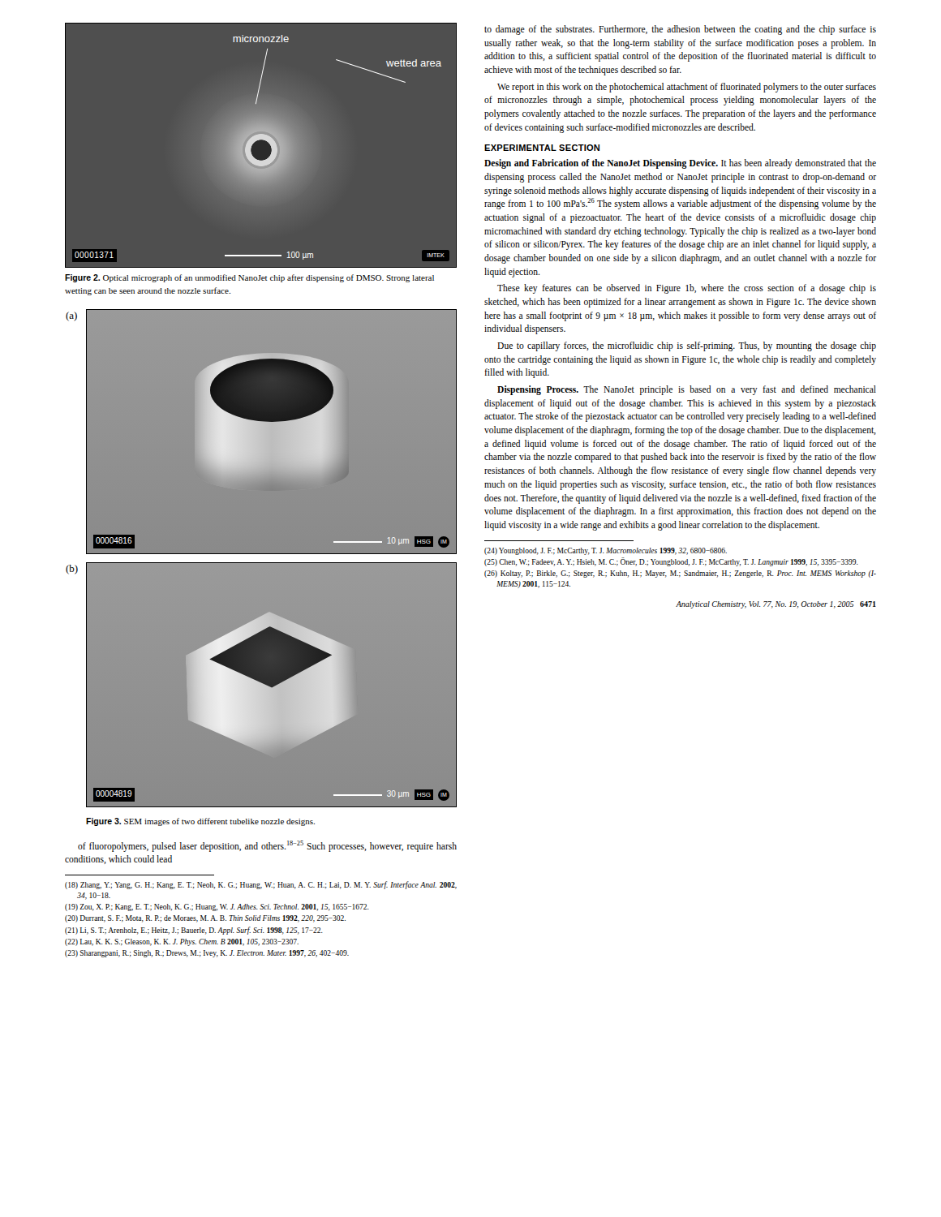micronozzle
wetted area
00001371 100 µm IMTEK
Figure 2. Optical micrograph of an unmodified NanoJet chip after dispensing of DMSO. Strong lateral wetting can be seen around the nozzle surface.
(a)
00004816 10 µm HSG IM
(b)
00004819 30 µm HSG IM
Figure 3. SEM images of two different tubelike nozzle designs.
of fluoropolymers, pulsed laser deposition, and others.18−25 Such processes, however, require harsh conditions, which could lead
(18) Zhang, Y.; Yang, G. H.; Kang, E. T.; Neoh, K. G.; Huang, W.; Huan, A. C. H.; Lai, D. M. Y. Surf. Interface Anal. 2002, 34, 10−18.
(19) Zou, X. P.; Kang, E. T.; Neoh, K. G.; Huang, W. J. Adhes. Sci. Technol. 2001, 15, 1655−1672.
(20) Durrant, S. F.; Mota, R. P.; de Moraes, M. A. B. Thin Solid Films 1992, 220, 295−302.
(21) Li, S. T.; Arenholz, E.; Heitz, J.; Bauerle, D. Appl. Surf. Sci. 1998, 125, 17−22.
(22) Lau, K. K. S.; Gleason, K. K. J. Phys. Chem. B 2001, 105, 2303−2307.
(23) Sharangpani, R.; Singh, R.; Drews, M.; Ivey, K. J. Electron. Mater. 1997, 26, 402−409.
to damage of the substrates. Furthermore, the adhesion between the coating and the chip surface is usually rather weak, so that the long-term stability of the surface modification poses a problem. In addition to this, a sufficient spatial control of the deposition of the fluorinated material is difficult to achieve with most of the techniques described so far.
We report in this work on the photochemical attachment of fluorinated polymers to the outer surfaces of micronozzles through a simple, photochemical process yielding monomolecular layers of the polymers covalently attached to the nozzle surfaces. The preparation of the layers and the performance of devices containing such surface-modified micronozzles are described.
Experimental Section
Design and Fabrication of the NanoJet Dispensing Device. It has been already demonstrated that the dispensing process called the NanoJet method or NanoJet principle in contrast to drop-on-demand or syringe solenoid methods allows highly accurate dispensing of liquids independent of their viscosity in a range from 1 to 100 mPa's.26 The system allows a variable adjustment of the dispensing volume by the actuation signal of a piezoactuator. The heart of the device consists of a microfluidic dosage chip micromachined with standard dry etching technology. Typically the chip is realized as a two-layer bond of silicon or silicon/Pyrex. The key features of the dosage chip are an inlet channel for liquid supply, a dosage chamber bounded on one side by a silicon diaphragm, and an outlet channel with a nozzle for liquid ejection.
These key features can be observed in Figure 1b, where the cross section of a dosage chip is sketched, which has been optimized for a linear arrangement as shown in Figure 1c. The device shown here has a small footprint of 9 µm × 18 µm, which makes it possible to form very dense arrays out of individual dispensers.
Due to capillary forces, the microfluidic chip is self-priming. Thus, by mounting the dosage chip onto the cartridge containing the liquid as shown in Figure 1c, the whole chip is readily and completely filled with liquid.
Dispensing Process. The NanoJet principle is based on a very fast and defined mechanical displacement of liquid out of the dosage chamber. This is achieved in this system by a piezostack actuator. The stroke of the piezostack actuator can be controlled very precisely leading to a well-defined volume displacement of the diaphragm, forming the top of the dosage chamber. Due to the displacement, a defined liquid volume is forced out of the dosage chamber. The ratio of liquid forced out of the chamber via the nozzle compared to that pushed back into the reservoir is fixed by the ratio of the flow resistances of both channels. Although the flow resistance of every single flow channel depends very much on the liquid properties such as viscosity, surface tension, etc., the ratio of both flow resistances does not. Therefore, the quantity of liquid delivered via the nozzle is a well-defined, fixed fraction of the volume displacement of the diaphragm. In a first approximation, this fraction does not depend on the liquid viscosity in a wide range and exhibits a good linear correlation to the displacement.
(24) Youngblood, J. F.; McCarthy, T. J. Macromolecules 1999, 32, 6800−6806.
(25) Chen, W.; Fadeev, A. Y.; Hsieh, M. C.; Öner, D.; Youngblood, J. F.; McCarthy, T. J. Langmuir 1999, 15, 3395−3399.
(26) Koltay, P.; Birkle, G.; Steger, R.; Kuhn, H.; Mayer, M.; Sandmaier, H.; Zengerle, R. Proc. Int. MEMS Workshop (I-MEMS) 2001, 115−124.
Analytical Chemistry, Vol. 77, No. 19, October 1, 2005 6471